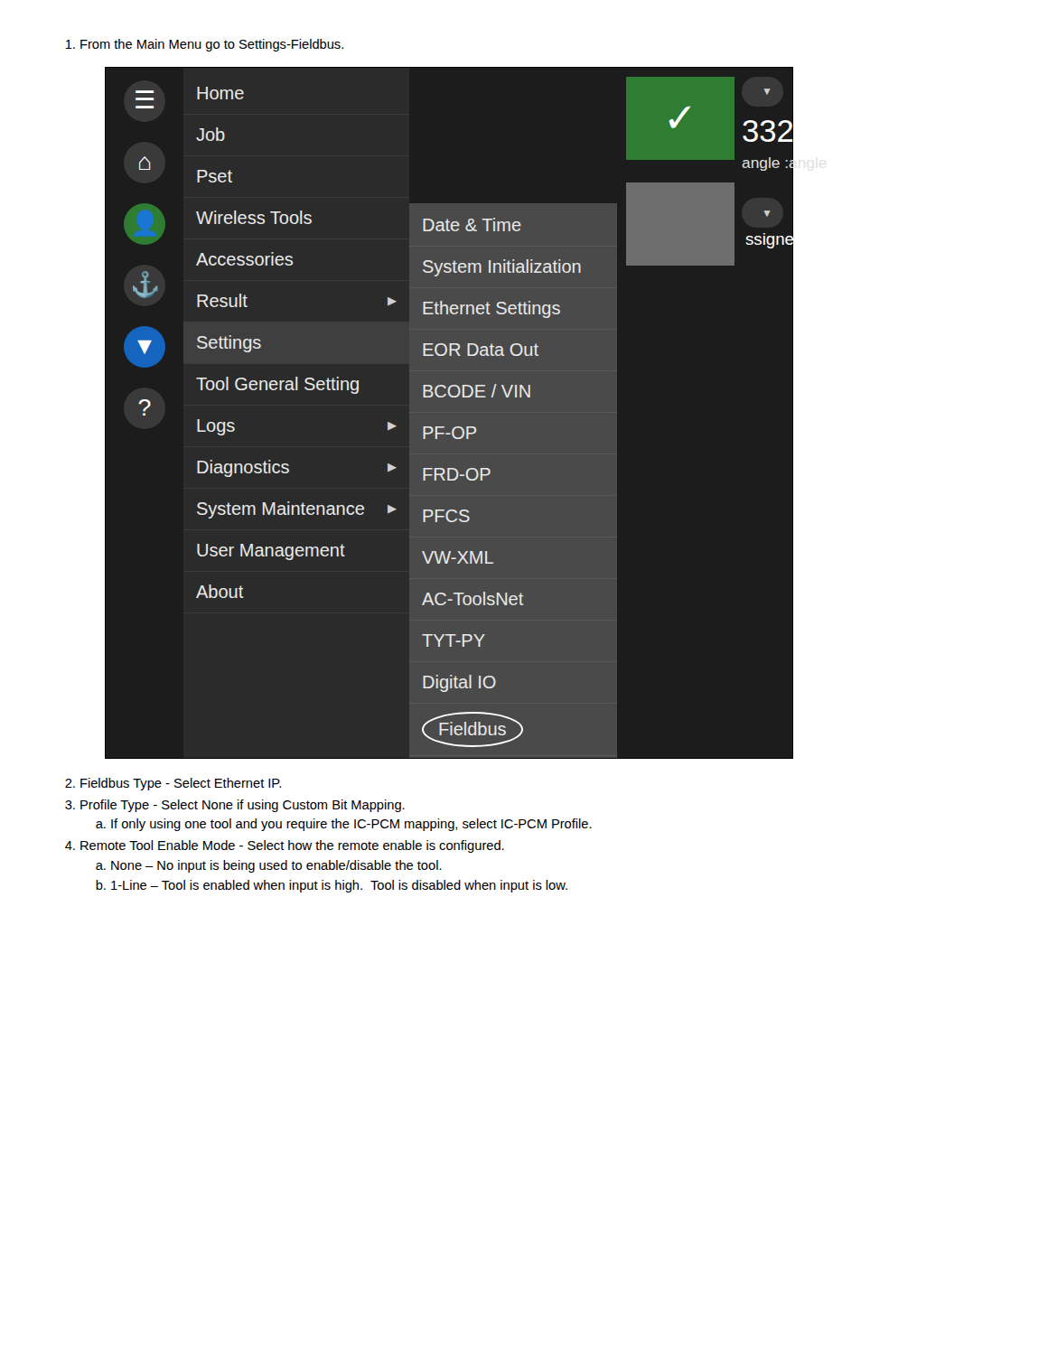From the Main Menu go to Settings-Fieldbus.
☰
⌂
👤
⚓
▼
?
Home
Job
Pset
Wireless Tools
Accessories
Result ▶
Settings
Tool General Setting
Logs ▶
Diagnostics ▶
System Maintenance ▶
User Management
About
Date & Time
System Initialization
Ethernet Settings
EOR Data Out
BCODE / VIN
PF-OP
FRD-OP
PFCS
VW-XML
AC-ToolsNet
TYT-PY
Digital IO
Fieldbus
✓
▼123456789
▼
332(°)
angle :angle
▼None
▼
ssigned
Fieldbus Type - Select Ethernet IP.
Profile Type - Select None if using Custom Bit Mapping.
If only using one tool and you require the IC-PCM mapping, select IC-PCM Profile.
Remote Tool Enable Mode - Select how the remote enable is configured.
None – No input is being used to enable/disable the tool.
1-Line – Tool is enabled when input is high. Tool is disabled when input is low.